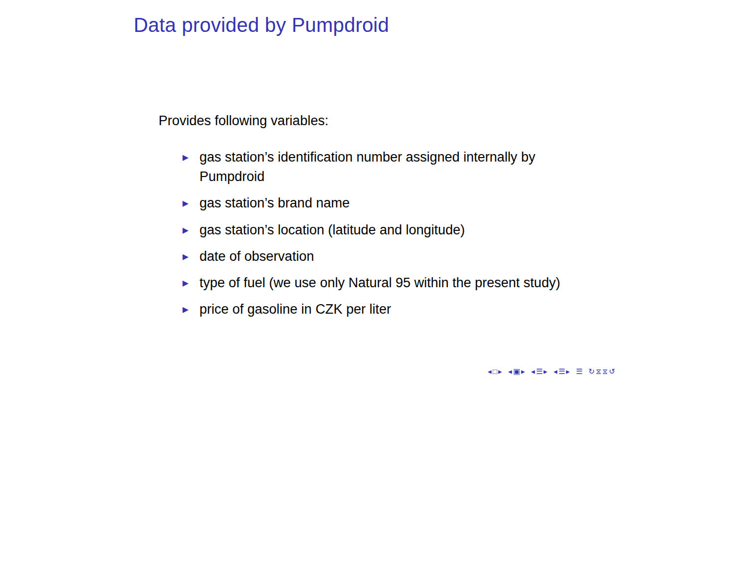Data provided by Pumpdroid
Provides following variables:
gas station’s identification number assigned internally by Pumpdroid
gas station’s brand name
gas station’s location (latitude and longitude)
date of observation
type of fuel (we use only Natural 95 within the present study)
price of gasoline in CZK per liter
◂□▸ ◂▣▸ ◂☰▸ ◂☰▸ ☰ ↻⧖⧖↺